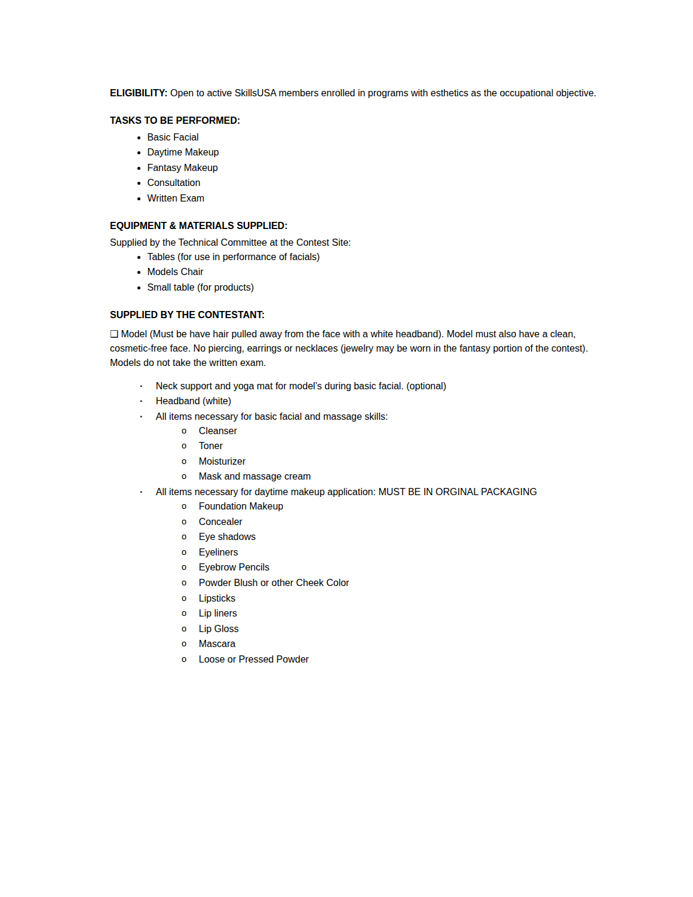ELIGIBILITY: Open to active SkillsUSA members enrolled in programs with esthetics as the occupational objective.
TASKS TO BE PERFORMED:
Basic Facial
Daytime Makeup
Fantasy Makeup
Consultation
Written Exam
EQUIPMENT & MATERIALS SUPPLIED:
Supplied by the Technical Committee at the Contest Site:
Tables (for use in performance of facials)
Models Chair
Small table (for products)
SUPPLIED BY THE CONTESTANT:
❑ Model (Must be have hair pulled away from the face with a white headband). Model must also have a clean, cosmetic-free face. No piercing, earrings or necklaces (jewelry may be worn in the fantasy portion of the contest). Models do not take the written exam.
Neck support and yoga mat for model’s during basic facial. (optional)
Headband (white)
All items necessary for basic facial and massage skills:
Cleanser
Toner
Moisturizer
Mask and massage cream
All items necessary for daytime makeup application: MUST BE IN ORGINAL PACKAGING
Foundation Makeup
Concealer
Eye shadows
Eyeliners
Eyebrow Pencils
Powder Blush or other Cheek Color
Lipsticks
Lip liners
Lip Gloss
Mascara
Loose or Pressed Powder